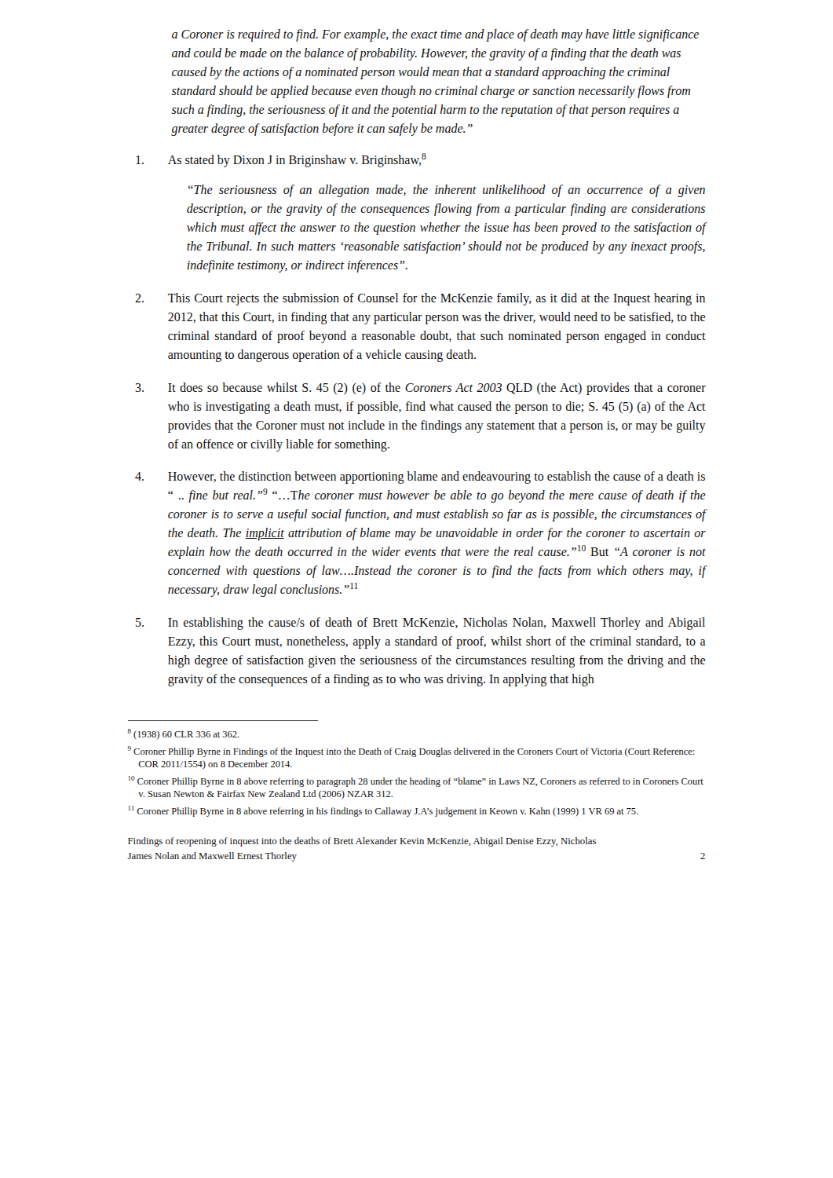a Coroner is required to find. For example, the exact time and place of death may have little significance and could be made on the balance of probability. However, the gravity of a finding that the death was caused by the actions of a nominated person would mean that a standard approaching the criminal standard should be applied because even though no criminal charge or sanction necessarily flows from such a finding, the seriousness of it and the potential harm to the reputation of that person requires a greater degree of satisfaction before it can safely be made.”
As stated by Dixon J in Briginshaw v. Briginshaw,8
“The seriousness of an allegation made, the inherent unlikelihood of an occurrence of a given description, or the gravity of the consequences flowing from a particular finding are considerations which must affect the answer to the question whether the issue has been proved to the satisfaction of the Tribunal. In such matters ‘reasonable satisfaction’ should not be produced by any inexact proofs, indefinite testimony, or indirect inferences”.
This Court rejects the submission of Counsel for the McKenzie family, as it did at the Inquest hearing in 2012, that this Court, in finding that any particular person was the driver, would need to be satisfied, to the criminal standard of proof beyond a reasonable doubt, that such nominated person engaged in conduct amounting to dangerous operation of a vehicle causing death.
It does so because whilst S. 45 (2) (e) of the Coroners Act 2003 QLD (the Act) provides that a coroner who is investigating a death must, if possible, find what caused the person to die; S. 45 (5) (a) of the Act provides that the Coroner must not include in the findings any statement that a person is, or may be guilty of an offence or civilly liable for something.
However, the distinction between apportioning blame and endeavouring to establish the cause of a death is “ .. fine but real.”9 “…The coroner must however be able to go beyond the mere cause of death if the coroner is to serve a useful social function, and must establish so far as is possible, the circumstances of the death. The implicit attribution of blame may be unavoidable in order for the coroner to ascertain or explain how the death occurred in the wider events that were the real cause.”10 But “A coroner is not concerned with questions of law….Instead the coroner is to find the facts from which others may, if necessary, draw legal conclusions.”11
In establishing the cause/s of death of Brett McKenzie, Nicholas Nolan, Maxwell Thorley and Abigail Ezzy, this Court must, nonetheless, apply a standard of proof, whilst short of the criminal standard, to a high degree of satisfaction given the seriousness of the circumstances resulting from the driving and the gravity of the consequences of a finding as to who was driving. In applying that high
8 (1938) 60 CLR 336 at 362.
9 Coroner Phillip Byrne in Findings of the Inquest into the Death of Craig Douglas delivered in the Coroners Court of Victoria (Court Reference: COR 2011/1554) on 8 December 2014.
10 Coroner Phillip Byrne in 8 above referring to paragraph 28 under the heading of “blame” in Laws NZ, Coroners as referred to in Coroners Court v. Susan Newton & Fairfax New Zealand Ltd (2006) NZAR 312.
11 Coroner Phillip Byrne in 8 above referring in his findings to Callaway J.A’s judgement in Keown v. Kahn (1999) 1 VR 69 at 75.
Findings of reopening of inquest into the deaths of Brett Alexander Kevin McKenzie, Abigail Denise Ezzy, Nicholas James Nolan and Maxwell Ernest Thorley
2